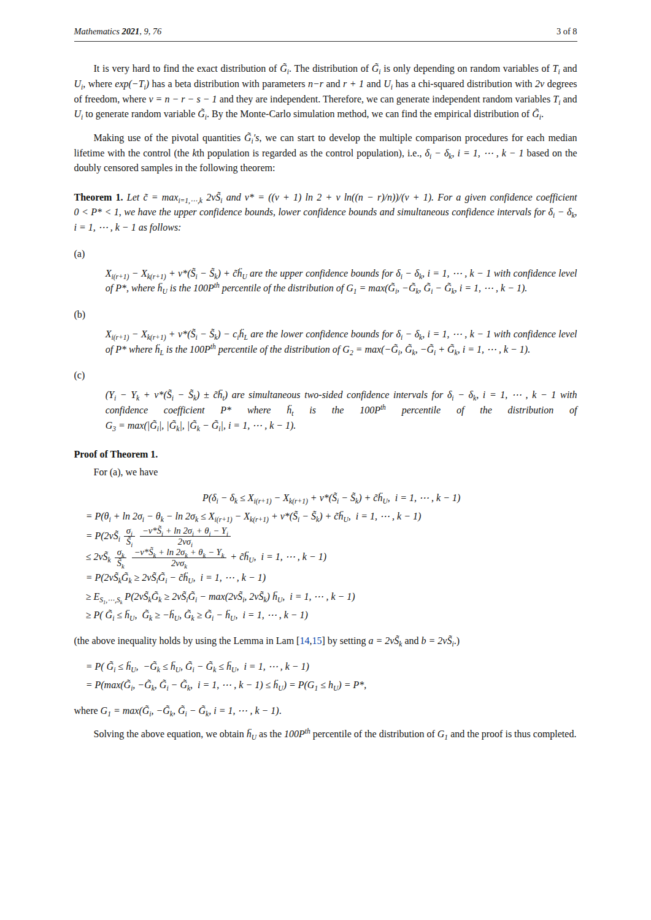Mathematics 2021, 9, 76 3 of 8
It is very hard to find the exact distribution of G̃i. The distribution of G̃i is only depending on random variables of Ti and Ui, where exp(−Ti) has a beta distribution with parameters n−r and r + 1 and Ui has a chi-squared distribution with 2ν degrees of freedom, where ν = n − r − s − 1 and they are independent. Therefore, we can generate independent random variables Ti and Ui to generate random variable G̃i. By the Monte-Carlo simulation method, we can find the empirical distribution of G̃i.
Making use of the pivotal quantities G̃i′s, we can start to develop the multiple comparison procedures for each median lifetime with the control (the kth population is regarded as the control population), i.e., δi − δk, i = 1, ⋯ , k − 1 based on the doubly censored samples in the following theorem:
Theorem 1. Let c̃ = maxi=1,⋯,k 2νS̃i and ν* = ((ν + 1) ln 2 + ν ln((n − r)/n))/(ν + 1). For a given confidence coefficient 0 < P* < 1, we have the upper confidence bounds, lower confidence bounds and simultaneous confidence intervals for δi − δk, i = 1, ⋯ , k − 1 as follows:
(a)
Xi(r+1) − Xk(r+1) + ν*(S̃i − S̃k) + c̃ḧU are the upper confidence bounds for δi − δk, i = 1, ⋯ , k − 1 with confidence level of P*, where ḧU is the 100Pth percentile of the distribution of G1 = max(G̃i, −G̃k, G̃i − G̃k, i = 1, ⋯ , k − 1).
(b)
Xi(r+1) − Xk(r+1) + ν*(S̃i − S̃k) − ciḧL are the lower confidence bounds for δi − δk, i = 1, ⋯ , k − 1 with confidence level of P* where ḧL is the 100Pth percentile of the distribution of G2 = max(−G̃i, G̃k, −G̃i + G̃k, i = 1, ⋯ , k − 1).
(c)
(Yi − Yk + ν*(S̃i − S̃k) ± c̃ḧt) are simultaneous two-sided confidence intervals for δi − δk, i = 1, ⋯ , k − 1 with confidence coefficient P* where ḧt is the 100Pth percentile of the distribution of G3 = max(|G̃i|, |G̃k|, |G̃k − G̃i|, i = 1, ⋯ , k − 1).
Proof of Theorem 1.
For (a), we have
P(δi − δk ≤ Xi(r+1) − Xk(r+1) + ν*(S̃i − S̃k) + c̃ḧU, i = 1, ⋯ , k − 1) = P(θi + ln 2σi − θk − ln 2σk ≤ Xi(r+1) − Xk(r+1) + ν*(S̃i − S̃k) + c̃ḧU, i = 1, ⋯ , k − 1) = P(2νS̃i σi S̃i −ν*S̃i + ln 2σi + θi − Yi 2νσi ≤ 2νS̃k σk S̃k −ν*S̃k + ln 2σk + θk − Yk 2νσk + c̃ḧU, i = 1, ⋯ , k − 1) = P(2νS̃kG̃k ≥ 2νS̃iG̃i − c̃ḧU, i = 1, ⋯ , k − 1) ≥ ES1,⋯,Sk P(2νS̃kG̃k ≥ 2νS̃iG̃i − max(2νS̃i, 2νS̃k) ḧU, i = 1, ⋯ , k − 1) ≥ P( G̃i ≤ ḧU, G̃k ≥ −ḧU, G̃k ≥ G̃i − ḧU, i = 1, ⋯ , k − 1)
(the above inequality holds by using the Lemma in Lam [14,15] by setting a = 2νS̃k and b = 2νS̃i.)
= P( G̃i ≤ ḧU, −G̃k ≤ ḧU, G̃i − G̃k ≤ ḧU, i = 1, ⋯ , k − 1) = P(max(G̃i, −G̃k, G̃i − G̃k, i = 1, ⋯ , k − 1) ≤ ḧU) = P(G1 ≤ hU) = P*,
where G1 = max(G̃i, −G̃k, G̃i − G̃k, i = 1, ⋯ , k − 1).
Solving the above equation, we obtain ḧU as the 100Pth percentile of the distribution of G1 and the proof is thus completed.